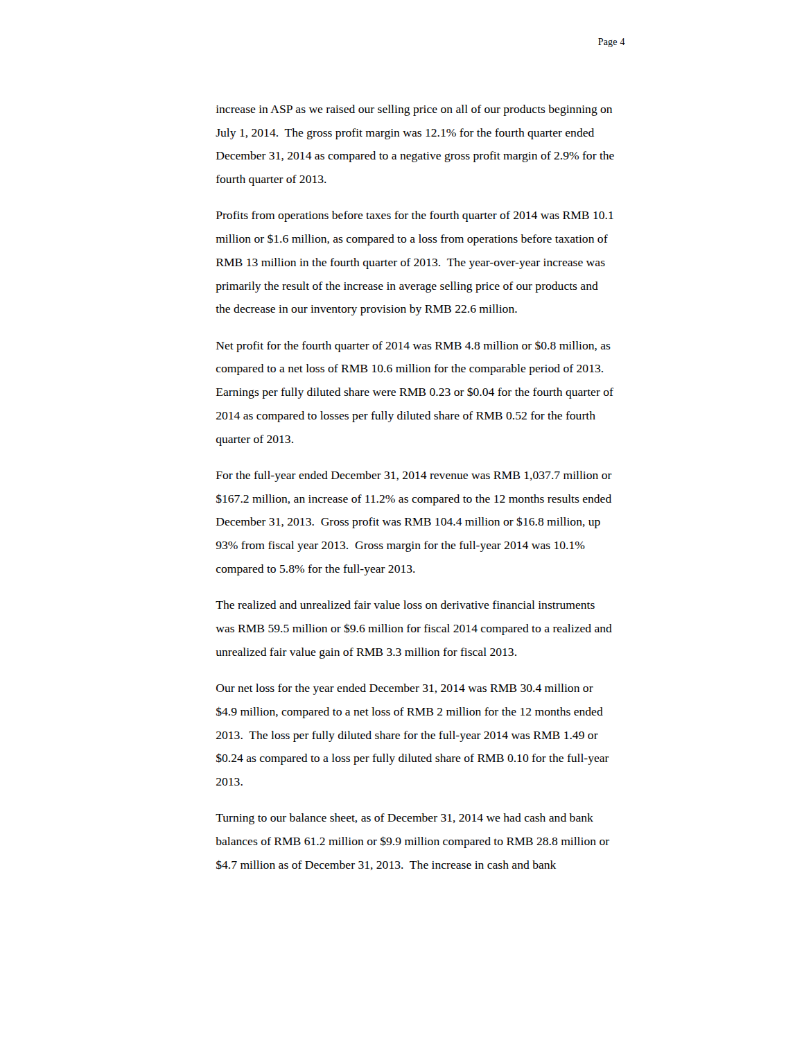Page 4
increase in ASP as we raised our selling price on all of our products beginning on July 1, 2014. The gross profit margin was 12.1% for the fourth quarter ended December 31, 2014 as compared to a negative gross profit margin of 2.9% for the fourth quarter of 2013.
Profits from operations before taxes for the fourth quarter of 2014 was RMB 10.1 million or $1.6 million, as compared to a loss from operations before taxation of RMB 13 million in the fourth quarter of 2013. The year-over-year increase was primarily the result of the increase in average selling price of our products and the decrease in our inventory provision by RMB 22.6 million.
Net profit for the fourth quarter of 2014 was RMB 4.8 million or $0.8 million, as compared to a net loss of RMB 10.6 million for the comparable period of 2013. Earnings per fully diluted share were RMB 0.23 or $0.04 for the fourth quarter of 2014 as compared to losses per fully diluted share of RMB 0.52 for the fourth quarter of 2013.
For the full-year ended December 31, 2014 revenue was RMB 1,037.7 million or $167.2 million, an increase of 11.2% as compared to the 12 months results ended December 31, 2013. Gross profit was RMB 104.4 million or $16.8 million, up 93% from fiscal year 2013. Gross margin for the full-year 2014 was 10.1% compared to 5.8% for the full-year 2013.
The realized and unrealized fair value loss on derivative financial instruments was RMB 59.5 million or $9.6 million for fiscal 2014 compared to a realized and unrealized fair value gain of RMB 3.3 million for fiscal 2013.
Our net loss for the year ended December 31, 2014 was RMB 30.4 million or $4.9 million, compared to a net loss of RMB 2 million for the 12 months ended 2013. The loss per fully diluted share for the full-year 2014 was RMB 1.49 or $0.24 as compared to a loss per fully diluted share of RMB 0.10 for the full-year 2013.
Turning to our balance sheet, as of December 31, 2014 we had cash and bank balances of RMB 61.2 million or $9.9 million compared to RMB 28.8 million or $4.7 million as of December 31, 2013. The increase in cash and bank